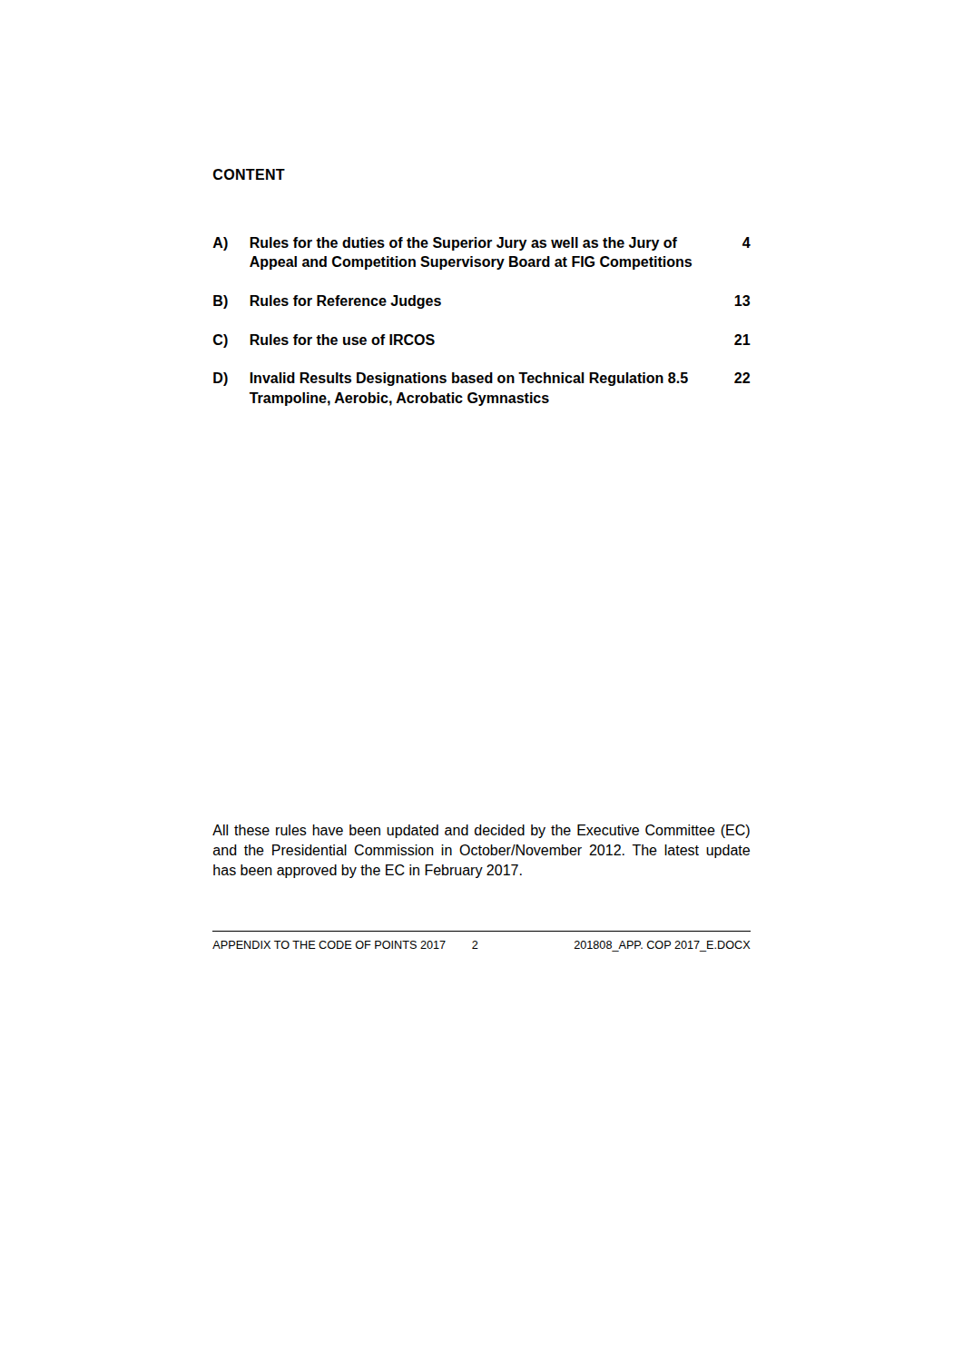CONTENT
| A) | Rules for the duties of the Superior Jury as well as the Jury of Appeal and Competition Supervisory Board at FIG Competitions | 4 |
| B) | Rules for Reference Judges | 13 |
| C) | Rules for the use of IRCOS | 21 |
| D) | Invalid Results Designations based on Technical Regulation 8.5 Trampoline, Aerobic, Acrobatic Gymnastics | 22 |
All these rules have been updated and decided by the Executive Committee (EC) and the Presidential Commission in October/November 2012. The latest update has been approved by the EC in February 2017.
APPENDIX TO THE CODE OF POINTS 2017 2 201808_APP. COP 2017_E.DOCX